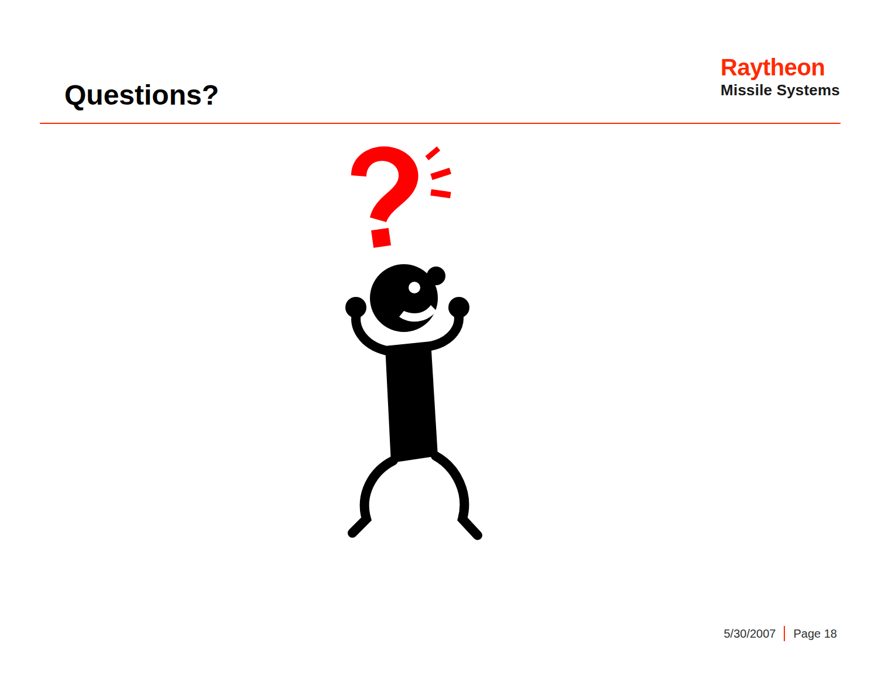Raytheon
Missile Systems
Questions?
5/30/2007 Page 18